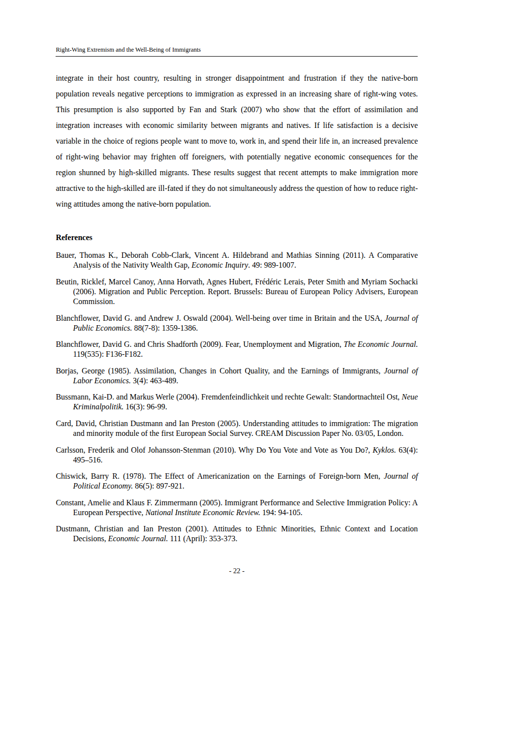Right-Wing Extremism and the Well-Being of Immigrants
integrate in their host country, resulting in stronger disappointment and frustration if they the native-born population reveals negative perceptions to immigration as expressed in an increasing share of right-wing votes. This presumption is also supported by Fan and Stark (2007) who show that the effort of assimilation and integration increases with economic similarity between migrants and natives. If life satisfaction is a decisive variable in the choice of regions people want to move to, work in, and spend their life in, an increased prevalence of right-wing behavior may frighten off foreigners, with potentially negative economic consequences for the region shunned by high-skilled migrants. These results suggest that recent attempts to make immigration more attractive to the high-skilled are ill-fated if they do not simultaneously address the question of how to reduce right-wing attitudes among the native-born population.
References
Bauer, Thomas K., Deborah Cobb-Clark, Vincent A. Hildebrand and Mathias Sinning (2011). A Comparative Analysis of the Nativity Wealth Gap, Economic Inquiry. 49: 989-1007.
Beutin, Ricklef, Marcel Canoy, Anna Horvath, Agnes Hubert, Frédéric Lerais, Peter Smith and Myriam Sochacki (2006). Migration and Public Perception. Report. Brussels: Bureau of European Policy Advisers, European Commission.
Blanchflower, David G. and Andrew J. Oswald (2004). Well-being over time in Britain and the USA, Journal of Public Economics. 88(7-8): 1359-1386.
Blanchflower, David G. and Chris Shadforth (2009). Fear, Unemployment and Migration, The Economic Journal. 119(535): F136-F182.
Borjas, George (1985). Assimilation, Changes in Cohort Quality, and the Earnings of Immigrants, Journal of Labor Economics. 3(4): 463-489.
Bussmann, Kai-D. and Markus Werle (2004). Fremdenfeindlichkeit und rechte Gewalt: Standortnachteil Ost, Neue Kriminalpolitik. 16(3): 96-99.
Card, David, Christian Dustmann and Ian Preston (2005). Understanding attitudes to immigration: The migration and minority module of the first European Social Survey. CREAM Discussion Paper No. 03/05, London.
Carlsson, Frederik and Olof Johansson-Stenman (2010). Why Do You Vote and Vote as You Do?, Kyklos. 63(4): 495–516.
Chiswick, Barry R. (1978). The Effect of Americanization on the Earnings of Foreign-born Men, Journal of Political Economy. 86(5): 897-921.
Constant, Amelie and Klaus F. Zimmermann (2005). Immigrant Performance and Selective Immigration Policy: A European Perspective, National Institute Economic Review. 194: 94-105.
Dustmann, Christian and Ian Preston (2001). Attitudes to Ethnic Minorities, Ethnic Context and Location Decisions, Economic Journal. 111 (April): 353-373.
- 22 -